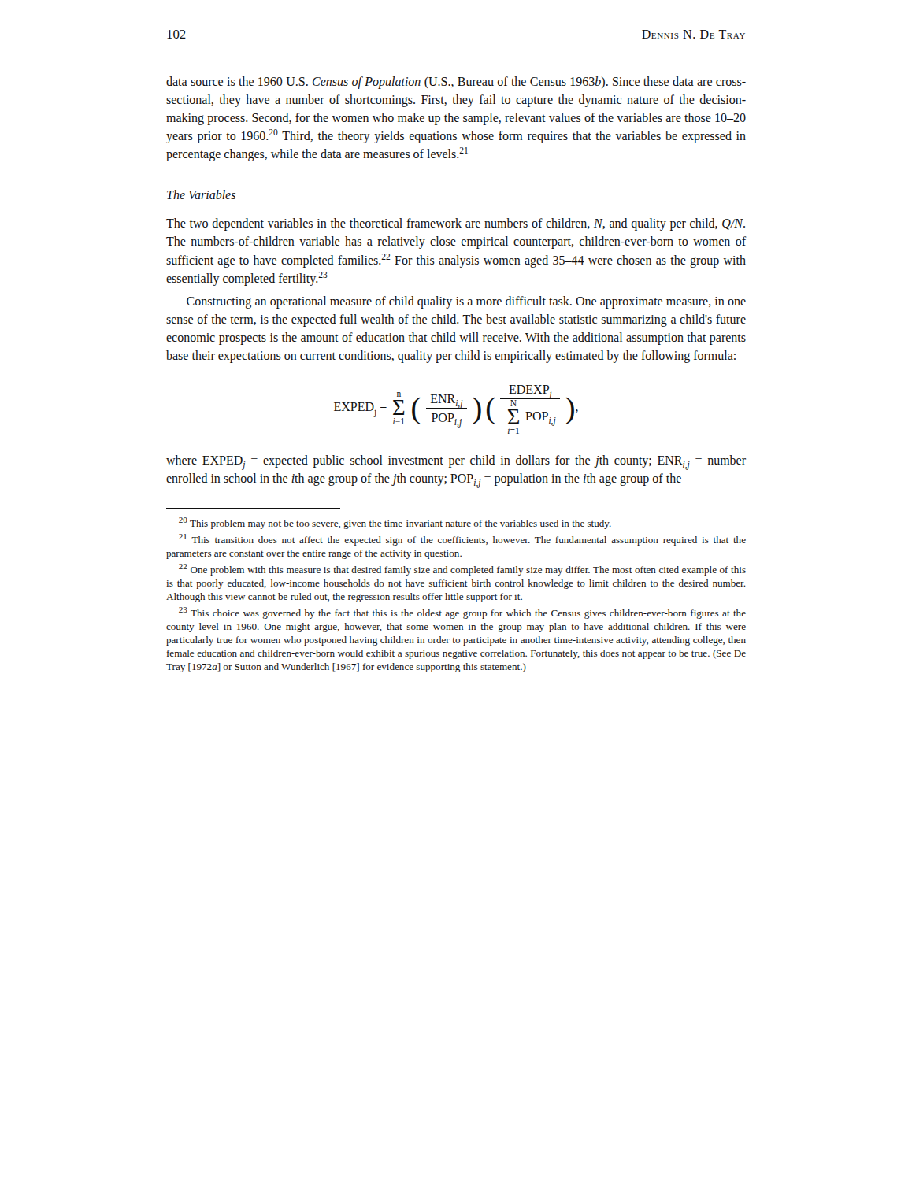102 Dennis N. De Tray
data source is the 1960 U.S. Census of Population (U.S., Bureau of the Census 1963b). Since these data are cross-sectional, they have a number of shortcomings. First, they fail to capture the dynamic nature of the decision-making process. Second, for the women who make up the sample, relevant values of the variables are those 10–20 years prior to 1960.20 Third, the theory yields equations whose form requires that the variables be expressed in percentage changes, while the data are measures of levels.21
The Variables
The two dependent variables in the theoretical framework are numbers of children, N, and quality per child, Q/N. The numbers-of-children variable has a relatively close empirical counterpart, children-ever-born to women of sufficient age to have completed families.22 For this analysis women aged 35–44 were chosen as the group with essentially completed fertility.23
Constructing an operational measure of child quality is a more difficult task. One approximate measure, in one sense of the term, is the expected full wealth of the child. The best available statistic summarizing a child's future economic prospects is the amount of education that child will receive. With the additional assumption that parents base their expectations on current conditions, quality per child is empirically estimated by the following formula:
EXPEDj = n Σ i=1 ( ENRi,j POPi,j ) ( EDEXPj N Σ i=1 POPi,j ),
where EXPEDj = expected public school investment per child in dollars for the jth county; ENRi,j = number enrolled in school in the ith age group of the jth county; POPi,j = population in the ith age group of the
20 This problem may not be too severe, given the time-invariant nature of the variables used in the study.
21 This transition does not affect the expected sign of the coefficients, however. The fundamental assumption required is that the parameters are constant over the entire range of the activity in question.
22 One problem with this measure is that desired family size and completed family size may differ. The most often cited example of this is that poorly educated, low-income households do not have sufficient birth control knowledge to limit children to the desired number. Although this view cannot be ruled out, the regression results offer little support for it.
23 This choice was governed by the fact that this is the oldest age group for which the Census gives children-ever-born figures at the county level in 1960. One might argue, however, that some women in the group may plan to have additional children. If this were particularly true for women who postponed having children in order to participate in another time-intensive activity, attending college, then female education and children-ever-born would exhibit a spurious negative correlation. Fortunately, this does not appear to be true. (See De Tray [1972a] or Sutton and Wunderlich [1967] for evidence supporting this statement.)